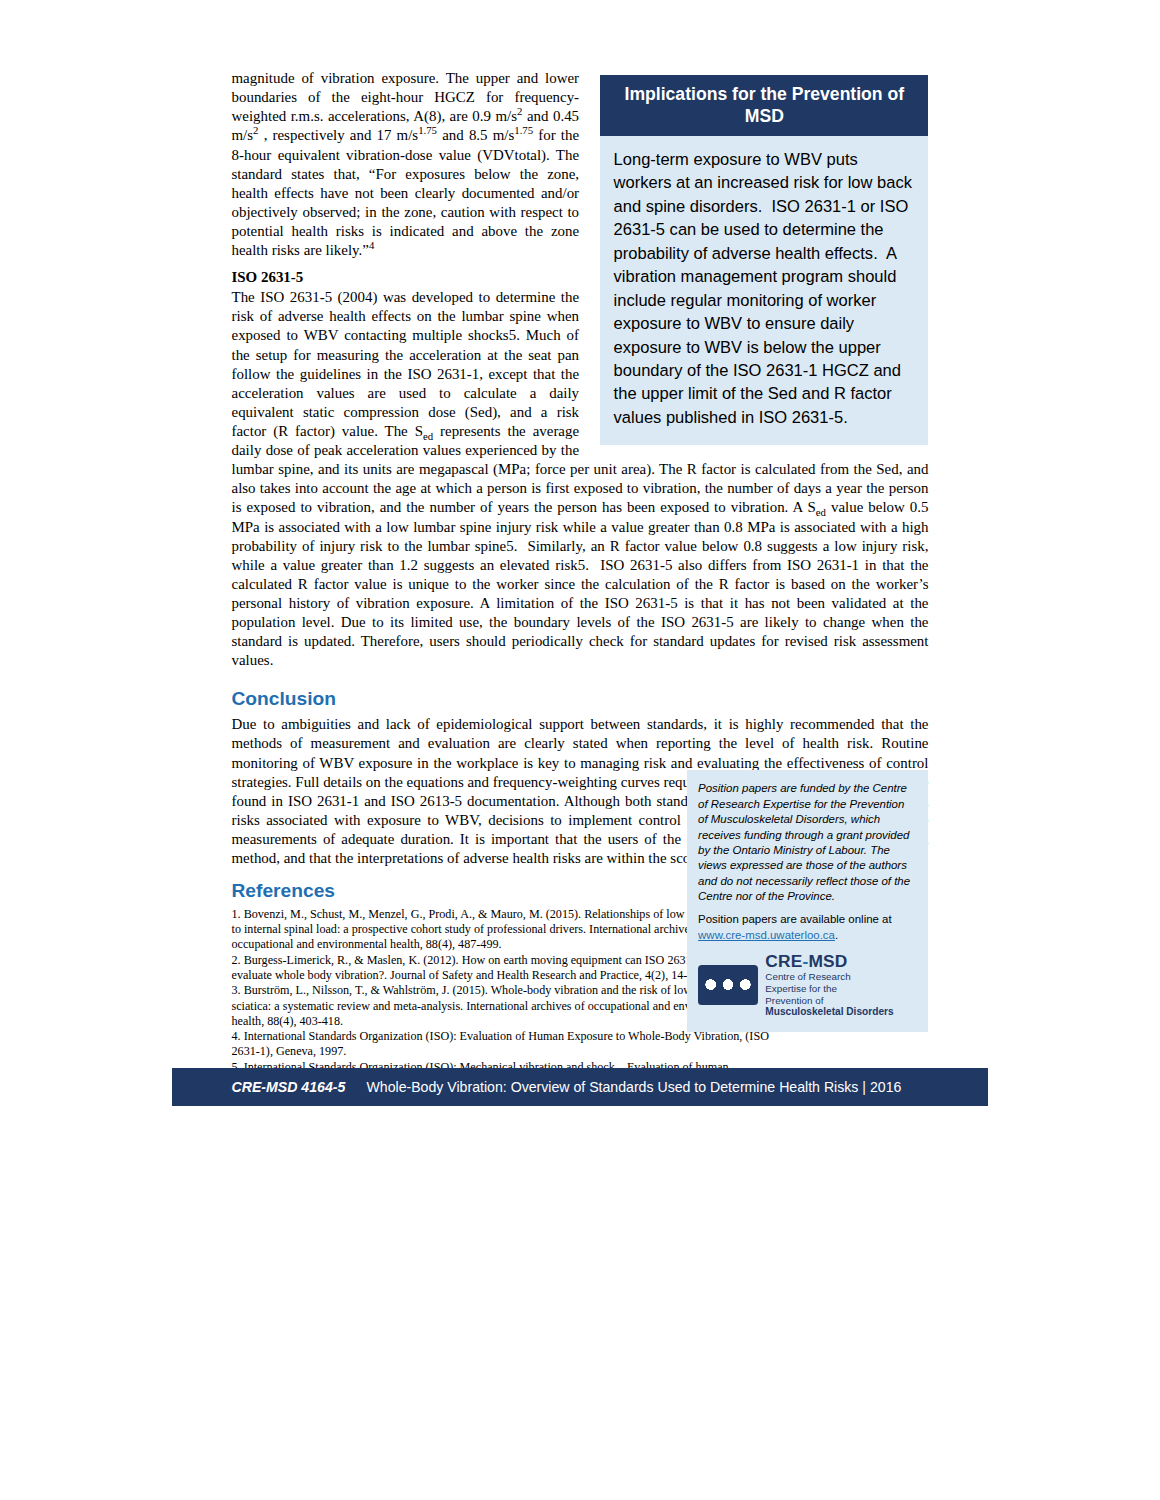Implications for the Prevention of MSD
Long-term exposure to WBV puts workers at an increased risk for low back and spine disorders. ISO 2631-1 or ISO 2631-5 can be used to determine the probability of adverse health effects. A vibration management program should include regular monitoring of worker exposure to WBV to ensure daily exposure to WBV is below the upper boundary of the ISO 2631-1 HGCZ and the upper limit of the Sed and R factor values published in ISO 2631-5.
magnitude of vibration exposure. The upper and lower boundaries of the eight-hour HGCZ for frequency-weighted r.m.s. accelerations, A(8), are 0.9 m/s2 and 0.45 m/s2 , respectively and 17 m/s1.75 and 8.5 m/s1.75 for the 8-hour equivalent vibration-dose value (VDVtotal). The standard states that, “For exposures below the zone, health effects have not been clearly documented and/or objectively observed; in the zone, caution with respect to potential health risks is indicated and above the zone health risks are likely.”4
ISO 2631-5
The ISO 2631-5 (2004) was developed to determine the risk of adverse health effects on the lumbar spine when exposed to WBV contacting multiple shocks5. Much of the setup for measuring the acceleration at the seat pan follow the guidelines in the ISO 2631-1, except that the acceleration values are used to calculate a daily equivalent static compression dose (Sed), and a risk factor (R factor) value. The Sed represents the average daily dose of peak acceleration values experienced by the lumbar spine, and its units are megapascal (MPa; force per unit area). The R factor is calculated from the Sed, and also takes into account the age at which a person is first exposed to vibration, the number of days a year the person is exposed to vibration, and the number of years the person has been exposed to vibration. A Sed value below 0.5 MPa is associated with a low lumbar spine injury risk while a value greater than 0.8 MPa is associated with a high probability of injury risk to the lumbar spine5. Similarly, an R factor value below 0.8 suggests a low injury risk, while a value greater than 1.2 suggests an elevated risk5. ISO 2631-5 also differs from ISO 2631-1 in that the calculated R factor value is unique to the worker since the calculation of the R factor is based on the worker’s personal history of vibration exposure. A limitation of the ISO 2631-5 is that it has not been validated at the population level. Due to its limited use, the boundary levels of the ISO 2631-5 are likely to change when the standard is updated. Therefore, users should periodically check for standard updates for revised risk assessment values.
Conclusion
Due to ambiguities and lack of epidemiological support between standards, it is highly recommended that the methods of measurement and evaluation are clearly stated when reporting the level of health risk. Routine monitoring of WBV exposure in the workplace is key to managing risk and evaluating the effectiveness of control strategies. Full details on the equations and frequency-weighting curves required to conduct a risk assessment can be found in ISO 2631-1 and ISO 2613-5 documentation. Although both standards can be used to comment on health risks associated with exposure to WBV, decisions to implement control strategies should be based on multiple measurements of adequate duration. It is important that the users of the standards know the limitations of each method, and that the interpretations of adverse health risks are within the scope of the standards.
References
Position papers are funded by the Centre of Research Expertise for the Prevention of Musculoskeletal Disorders, which receives funding through a grant provided by the Ontario Ministry of Labour. The views expressed are those of the authors and do not necessarily reflect those of the Centre nor of the Province.
Position papers are available online at www.cre-msd.uwaterloo.ca.
CRE-MSD
Centre of Research
Expertise for the
Prevention of
Musculoskeletal Disorders
1. Bovenzi, M., Schust, M., Menzel, G., Prodi, A., & Mauro, M. (2015). Relationships of low back outcomes to internal spinal load: a prospective cohort study of professional drivers. International archives of occupational and environmental health, 88(4), 487-499.
2. Burgess-Limerick, R., & Maslen, K. (2012). How on earth moving equipment can ISO 2631.1 be used to evaluate whole body vibration?. Journal of Safety and Health Research and Practice, 4(2), 14-21.
3. Burström, L., Nilsson, T., & Wahlström, J. (2015). Whole-body vibration and the risk of low back pain and sciatica: a systematic review and meta-analysis. International archives of occupational and environmental health, 88(4), 403-418.
4. International Standards Organization (ISO): Evaluation of Human Exposure to Whole-Body Vibration, (ISO 2631-1), Geneva, 1997.
5. International Standards Organization (ISO): Mechanical vibration and shock – Evaluation of human exposure to WBV. Part 5: Method for evaluation of vibration containing multiple shocks, (ISO 2631-5), Geneva, 2004.
CRE-MSD 4164-5 Whole-Body Vibration: Overview of Standards Used to Determine Health Risks | 2016